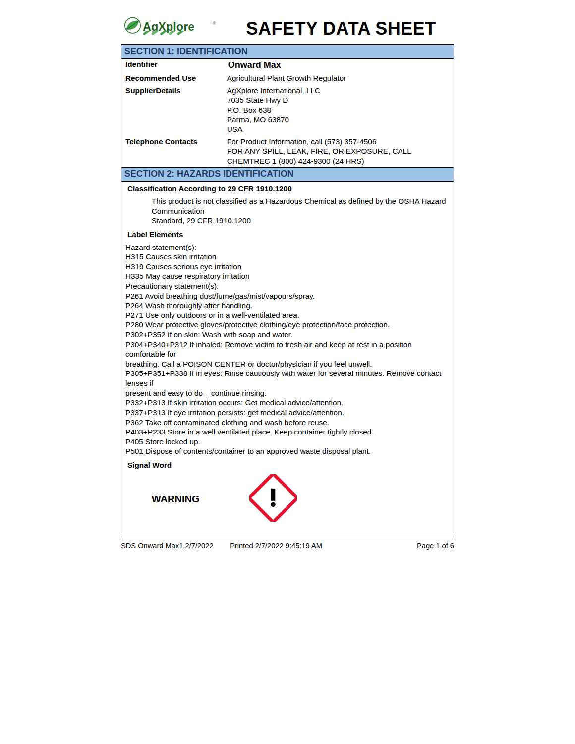AgXplore ®
SAFETY DATA SHEET
SECTION 1: IDENTIFICATION
| Identifier | Onward Max |
| Recommended Use | Agricultural Plant Growth Regulator |
| SupplierDetails | AgXplore International, LLC 7035 State Hwy D P.O. Box 638 Parma, MO 63870 USA |
| Telephone Contacts | For Product Information, call (573) 357-4506 FOR ANY SPILL, LEAK, FIRE, OR EXPOSURE, CALL CHEMTREC 1 (800) 424-9300 (24 HRS) |
SECTION 2: HAZARDS IDENTIFICATION
Classification According to 29 CFR 1910.1200
This product is not classified as a Hazardous Chemical as defined by the OSHA Hazard Communication
Standard, 29 CFR 1910.1200
Label Elements
Hazard statement(s):
H315 Causes skin irritation
H319 Causes serious eye irritation
H335 May cause respiratory irritation
Precautionary statement(s):
P261 Avoid breathing dust/fume/gas/mist/vapours/spray.
P264 Wash thoroughly after handling.
P271 Use only outdoors or in a well-ventilated area.
P280 Wear protective gloves/protective clothing/eye protection/face protection.
P302+P352 If on skin: Wash with soap and water.
P304+P340+P312 If inhaled: Remove victim to fresh air and keep at rest in a position comfortable for
breathing. Call a POISON CENTER or doctor/physician if you feel unwell.
P305+P351+P338 If in eyes: Rinse cautiously with water for several minutes. Remove contact lenses if
present and easy to do – continue rinsing.
P332+P313 If skin irritation occurs: Get medical advice/attention.
P337+P313 If eye irritation persists: get medical advice/attention.
P362 Take off contaminated clothing and wash before reuse.
P403+P233 Store in a well ventilated place. Keep container tightly closed.
P405 Store locked up.
P501 Dispose of contents/container to an approved waste disposal plant.
Signal Word
WARNING
SDS Onward Max1.2/7/2022 Printed 2/7/2022 9:45:19 AM Page 1 of 6